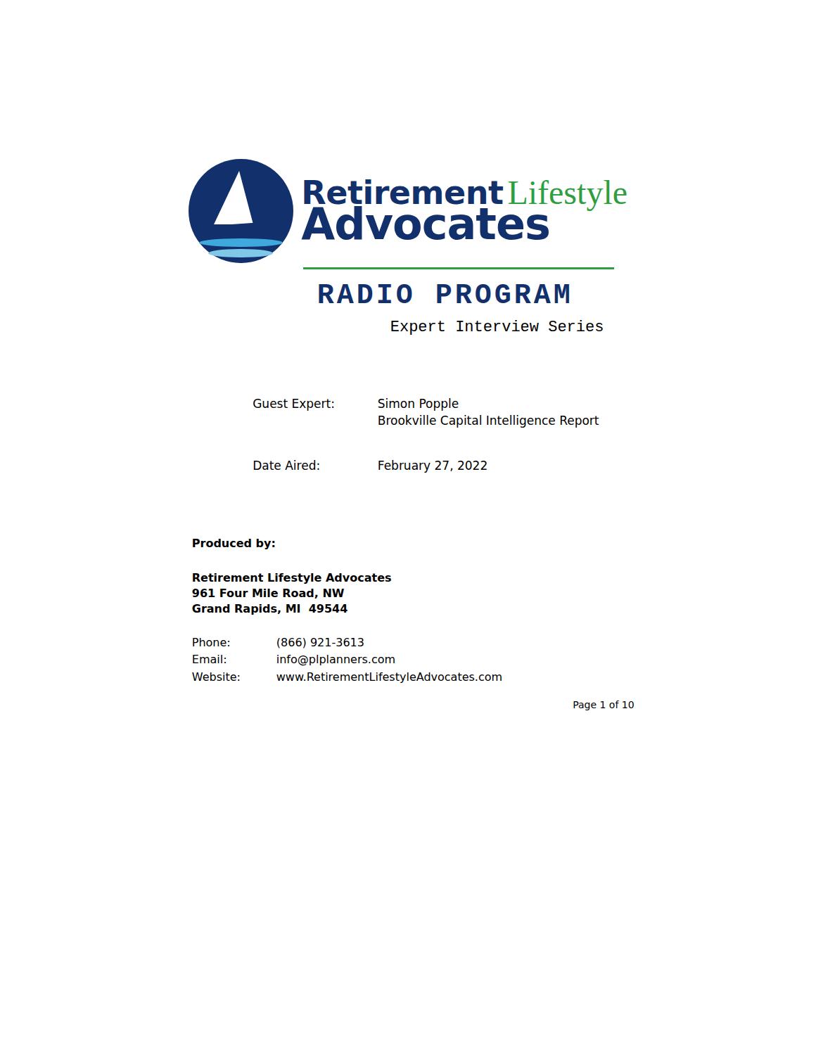Retirement Lifestyle Advocates
RADIO PROGRAM
Expert Interview Series
| Guest Expert: | Simon Popple Brookville Capital Intelligence Report |
| Date Aired: | February 27, 2022 |
Produced by:
Retirement Lifestyle Advocates
961 Four Mile Road, NW
Grand Rapids, MI 49544
| Phone: | (866) 921-3613 |
| Email: | info@plplanners.com |
| Website: | www.RetirementLifestyleAdvocates.com |
Page 1 of 10